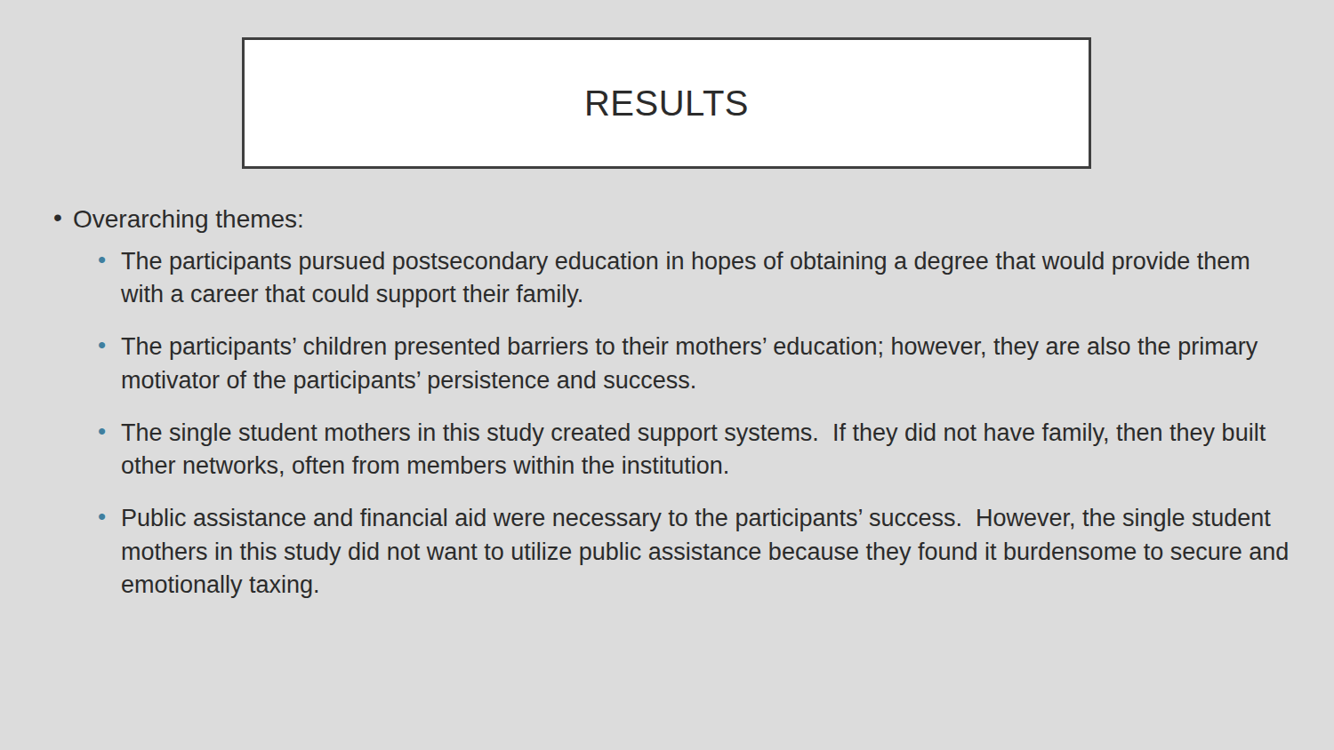RESULTS
Overarching themes:
The participants pursued postsecondary education in hopes of obtaining a degree that would provide them with a career that could support their family.
The participants’ children presented barriers to their mothers’ education; however, they are also the primary motivator of the participants’ persistence and success.
The single student mothers in this study created support systems. If they did not have family, then they built other networks, often from members within the institution.
Public assistance and financial aid were necessary to the participants’ success. However, the single student mothers in this study did not want to utilize public assistance because they found it burdensome to secure and emotionally taxing.